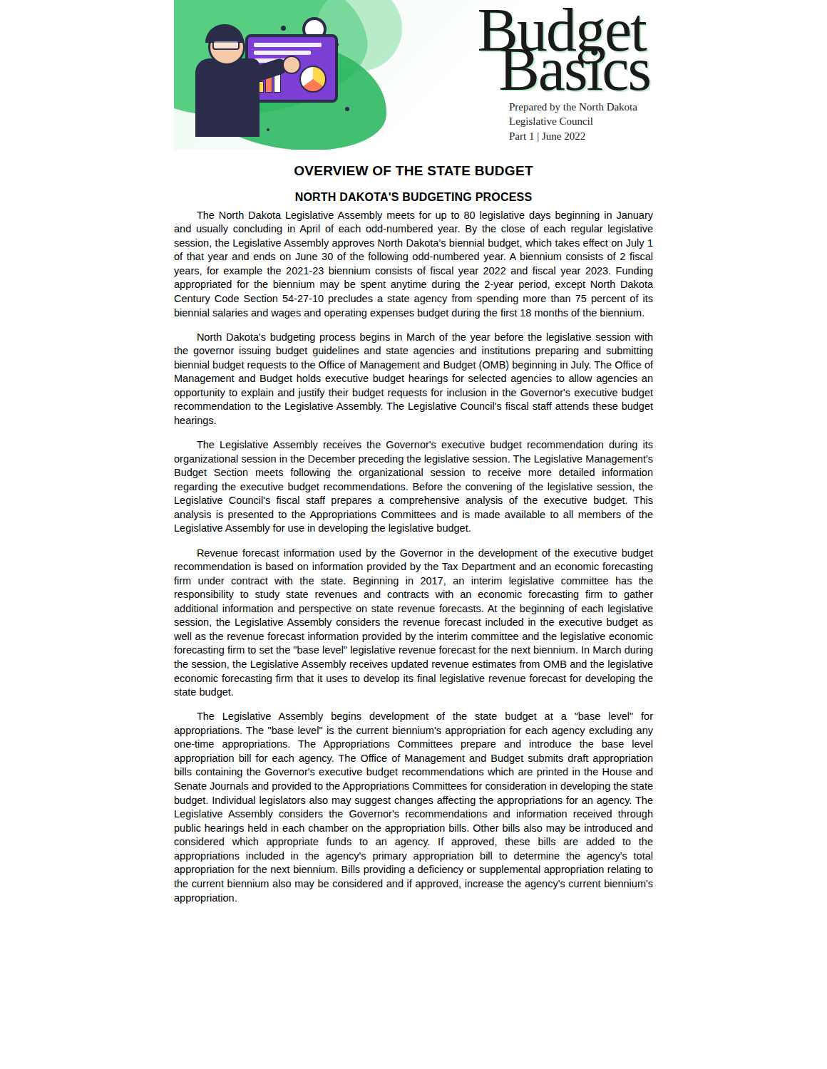Budget
Basics
Prepared by the North Dakota Legislative Council
Part 1 | June 2022
OVERVIEW OF THE STATE BUDGET
NORTH DAKOTA'S BUDGETING PROCESS
The North Dakota Legislative Assembly meets for up to 80 legislative days beginning in January and usually concluding in April of each odd-numbered year. By the close of each regular legislative session, the Legislative Assembly approves North Dakota's biennial budget, which takes effect on July 1 of that year and ends on June 30 of the following odd-numbered year. A biennium consists of 2 fiscal years, for example the 2021-23 biennium consists of fiscal year 2022 and fiscal year 2023. Funding appropriated for the biennium may be spent anytime during the 2-year period, except North Dakota Century Code Section 54-27-10 precludes a state agency from spending more than 75 percent of its biennial salaries and wages and operating expenses budget during the first 18 months of the biennium.
North Dakota's budgeting process begins in March of the year before the legislative session with the governor issuing budget guidelines and state agencies and institutions preparing and submitting biennial budget requests to the Office of Management and Budget (OMB) beginning in July. The Office of Management and Budget holds executive budget hearings for selected agencies to allow agencies an opportunity to explain and justify their budget requests for inclusion in the Governor's executive budget recommendation to the Legislative Assembly. The Legislative Council's fiscal staff attends these budget hearings.
The Legislative Assembly receives the Governor's executive budget recommendation during its organizational session in the December preceding the legislative session. The Legislative Management's Budget Section meets following the organizational session to receive more detailed information regarding the executive budget recommendations. Before the convening of the legislative session, the Legislative Council's fiscal staff prepares a comprehensive analysis of the executive budget. This analysis is presented to the Appropriations Committees and is made available to all members of the Legislative Assembly for use in developing the legislative budget.
Revenue forecast information used by the Governor in the development of the executive budget recommendation is based on information provided by the Tax Department and an economic forecasting firm under contract with the state. Beginning in 2017, an interim legislative committee has the responsibility to study state revenues and contracts with an economic forecasting firm to gather additional information and perspective on state revenue forecasts. At the beginning of each legislative session, the Legislative Assembly considers the revenue forecast included in the executive budget as well as the revenue forecast information provided by the interim committee and the legislative economic forecasting firm to set the "base level" legislative revenue forecast for the next biennium. In March during the session, the Legislative Assembly receives updated revenue estimates from OMB and the legislative economic forecasting firm that it uses to develop its final legislative revenue forecast for developing the state budget.
The Legislative Assembly begins development of the state budget at a "base level" for appropriations. The "base level" is the current biennium's appropriation for each agency excluding any one-time appropriations. The Appropriations Committees prepare and introduce the base level appropriation bill for each agency. The Office of Management and Budget submits draft appropriation bills containing the Governor's executive budget recommendations which are printed in the House and Senate Journals and provided to the Appropriations Committees for consideration in developing the state budget. Individual legislators also may suggest changes affecting the appropriations for an agency. The Legislative Assembly considers the Governor's recommendations and information received through public hearings held in each chamber on the appropriation bills. Other bills also may be introduced and considered which appropriate funds to an agency. If approved, these bills are added to the appropriations included in the agency's primary appropriation bill to determine the agency's total appropriation for the next biennium. Bills providing a deficiency or supplemental appropriation relating to the current biennium also may be considered and if approved, increase the agency's current biennium's appropriation.